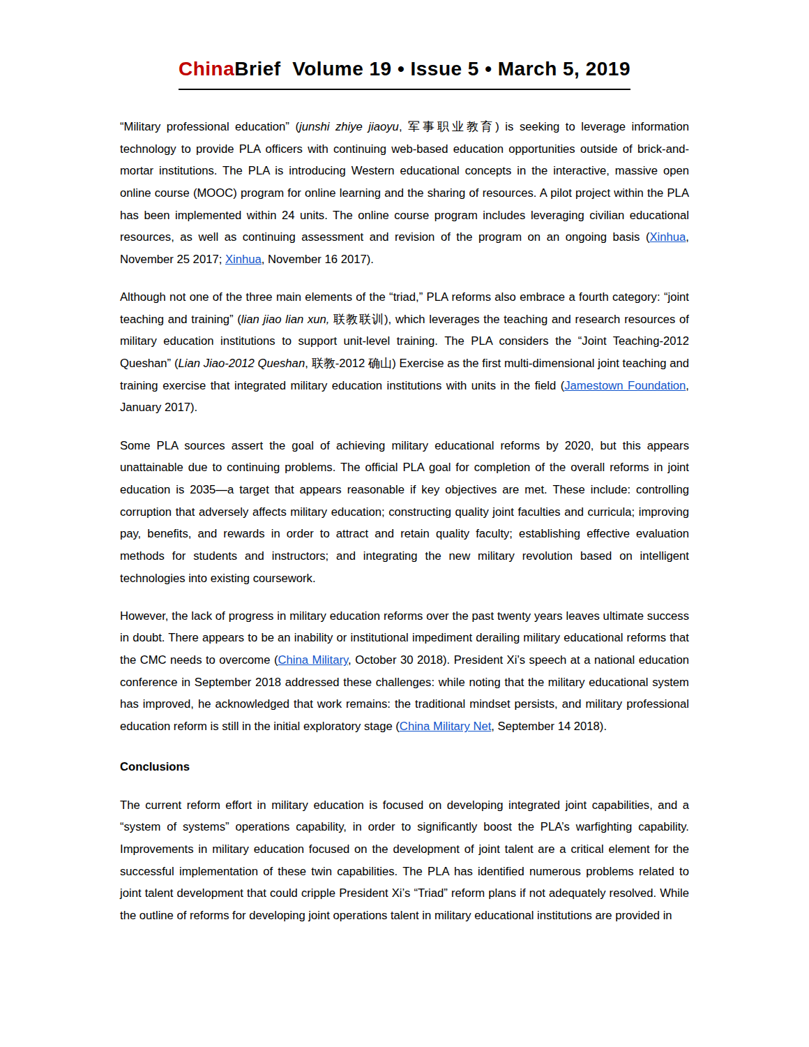China Brief Volume 19 • Issue 5 • March 5, 2019
“Military professional education” (junshi zhiye jiaoyu, 军事职业教育) is seeking to leverage information technology to provide PLA officers with continuing web-based education opportunities outside of brick-and-mortar institutions. The PLA is introducing Western educational concepts in the interactive, massive open online course (MOOC) program for online learning and the sharing of resources. A pilot project within the PLA has been implemented within 24 units. The online course program includes leveraging civilian educational resources, as well as continuing assessment and revision of the program on an ongoing basis (Xinhua, November 25 2017; Xinhua, November 16 2017).
Although not one of the three main elements of the “triad,” PLA reforms also embrace a fourth category: “joint teaching and training” (lian jiao lian xun, 联教联训), which leverages the teaching and research resources of military education institutions to support unit-level training. The PLA considers the “Joint Teaching-2012 Queshan” (Lian Jiao-2012 Queshan, 联教-2012 确山) Exercise as the first multi-dimensional joint teaching and training exercise that integrated military education institutions with units in the field (Jamestown Foundation, January 2017).
Some PLA sources assert the goal of achieving military educational reforms by 2020, but this appears unattainable due to continuing problems. The official PLA goal for completion of the overall reforms in joint education is 2035—a target that appears reasonable if key objectives are met. These include: controlling corruption that adversely affects military education; constructing quality joint faculties and curricula; improving pay, benefits, and rewards in order to attract and retain quality faculty; establishing effective evaluation methods for students and instructors; and integrating the new military revolution based on intelligent technologies into existing coursework.
However, the lack of progress in military education reforms over the past twenty years leaves ultimate success in doubt. There appears to be an inability or institutional impediment derailing military educational reforms that the CMC needs to overcome (China Military, October 30 2018). President Xi’s speech at a national education conference in September 2018 addressed these challenges: while noting that the military educational system has improved, he acknowledged that work remains: the traditional mindset persists, and military professional education reform is still in the initial exploratory stage (China Military Net, September 14 2018).
Conclusions
The current reform effort in military education is focused on developing integrated joint capabilities, and a “system of systems” operations capability, in order to significantly boost the PLA’s warfighting capability. Improvements in military education focused on the development of joint talent are a critical element for the successful implementation of these twin capabilities. The PLA has identified numerous problems related to joint talent development that could cripple President Xi’s “Triad” reform plans if not adequately resolved. While the outline of reforms for developing joint operations talent in military educational institutions are provided in